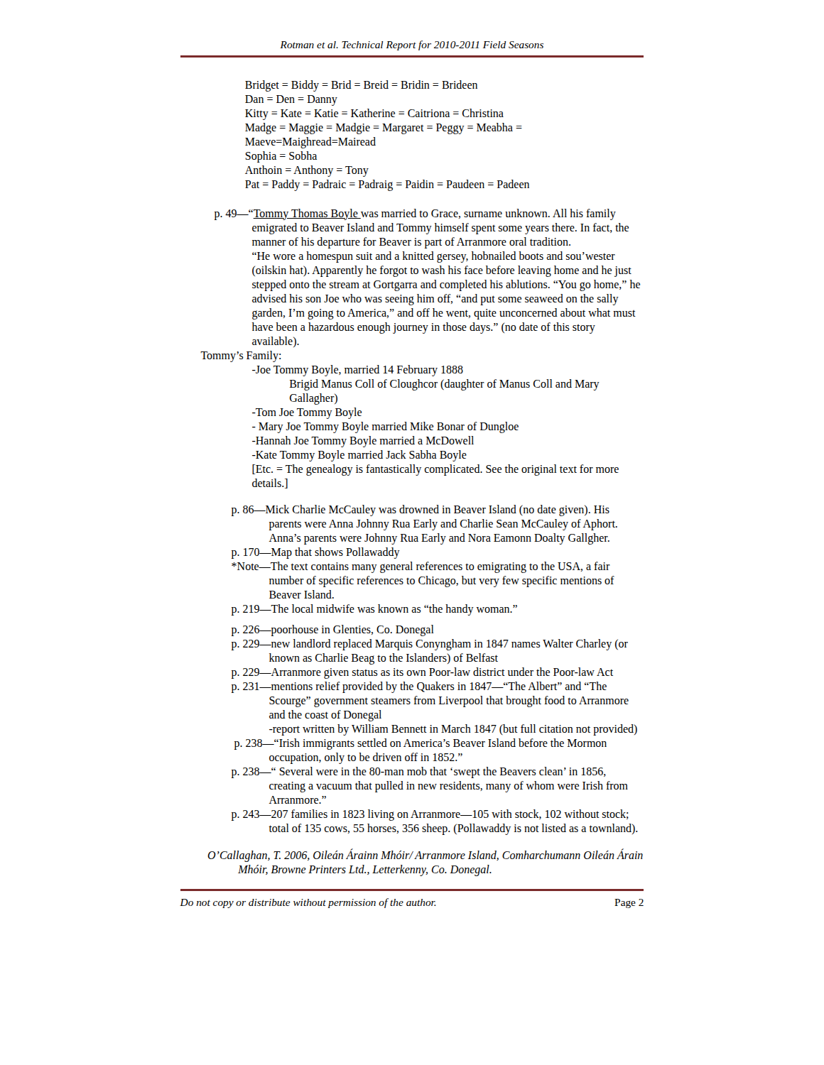Rotman et al. Technical Report for 2010-2011 Field Seasons
Bridget = Biddy = Brid = Breid = Bridin = Brideen
Dan = Den = Danny
Kitty = Kate = Katie = Katherine = Caitriona = Christina
Madge = Maggie = Madgie = Margaret = Peggy = Meabha = Maeve=Maighread=Mairead
Sophia = Sobha
Anthoin = Anthony = Tony
Pat = Paddy = Padraic = Padraig = Paidin = Paudeen = Padeen
p. 49—“Tommy Thomas Boyle was married to Grace, surname unknown. All his family emigrated to Beaver Island and Tommy himself spent some years there. In fact, the manner of his departure for Beaver is part of Arranmore oral tradition.
“He wore a homespun suit and a knitted gersey, hobnailed boots and sou’wester (oilskin hat). Apparently he forgot to wash his face before leaving home and he just stepped onto the stream at Gortgarra and completed his ablutions. “You go home,” he advised his son Joe who was seeing him off, “and put some seaweed on the sally garden, I’m going to America,” and off he went, quite unconcerned about what must have been a hazardous enough journey in those days.” (no date of this story available).
Tommy’s Family:
-Joe Tommy Boyle, married 14 February 1888
Brigid Manus Coll of Cloughcor (daughter of Manus Coll and Mary Gallagher)
-Tom Joe Tommy Boyle
- Mary Joe Tommy Boyle married Mike Bonar of Dungloe
-Hannah Joe Tommy Boyle married a McDowell
-Kate Tommy Boyle married Jack Sabha Boyle
[Etc. = The genealogy is fantastically complicated. See the original text for more details.]
p. 86—Mick Charlie McCauley was drowned in Beaver Island (no date given). His parents were Anna Johnny Rua Early and Charlie Sean McCauley of Aphort. Anna’s parents were Johnny Rua Early and Nora Eamonn Doalty Gallgher.
p. 170—Map that shows Pollawaddy
*Note—The text contains many general references to emigrating to the USA, a fair number of specific references to Chicago, but very few specific mentions of Beaver Island.
p. 219—The local midwife was known as “the handy woman.”
p. 226—poorhouse in Glenties, Co. Donegal
p. 229—new landlord replaced Marquis Conyngham in 1847 names Walter Charley (or known as Charlie Beag to the Islanders) of Belfast
p. 229—Arranmore given status as its own Poor-law district under the Poor-law Act
p. 231—mentions relief provided by the Quakers in 1847—“The Albert” and “The Scourge” government steamers from Liverpool that brought food to Arranmore and the coast of Donegal
-report written by William Bennett in March 1847 (but full citation not provided)
p. 238—“Irish immigrants settled on America’s Beaver Island before the Mormon occupation, only to be driven off in 1852.”
p. 238—“ Several were in the 80-man mob that ‘swept the Beavers clean’ in 1856, creating a vacuum that pulled in new residents, many of whom were Irish from Arranmore.”
p. 243—207 families in 1823 living on Arranmore—105 with stock, 102 without stock; total of 135 cows, 55 horses, 356 sheep. (Pollawaddy is not listed as a townland).
O’Callaghan, T. 2006, Oileán Árainn Mhóir/ Arranmore Island, Comharchumann Oileán Árain Mhóir, Browne Printers Ltd., Letterkenny, Co. Donegal.
Do not copy or distribute without permission of the author. Page 2